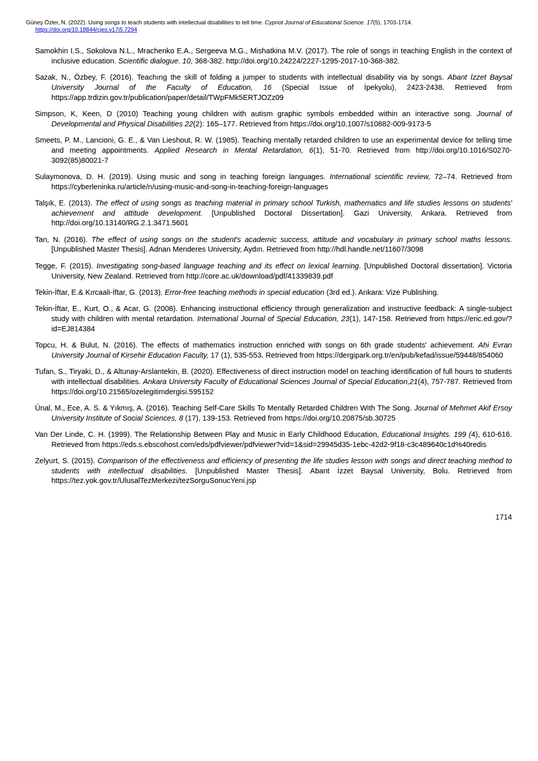Güneş Özler, N. (2022). Using songs to teach students with intellectual disabilities to tell time. Cypriot Journal of Educational Science. 17(5), 1703-1714. https://doi.org/10.18844/cjes.v17i5.7294
Samokhin I.S., Sokolova N.L., Mrachenko E.A., Sergeeva M.G., Mishatkina M.V. (2017). The role of songs in teaching English in the context of inclusive education. Scientific dialogue. 10, 368-382. http://doi.org/10.24224/2227-1295-2017-10-368-382.
Sazak, N., Özbey, F. (2016). Teachıng the skill of folding a jumper to students with intellectual disability via by songs. Abant İzzet Baysal University Journal of the Faculty of Education, 16 (Special Issue of İpekyolu), 2423-2438. Retrieved from https://app.trdizin.gov.tr/publication/paper/detail/TWpFMk5ERTJOZz09
Simpson, K, Keen, D (2010) Teaching young children with autism graphic symbols embedded within an interactive song. Journal of Developmental and Physical Disabilities 22(2): 165–177. Retrieved from https://doi.org/10.1007/s10882-009-9173-5
Smeets, P. M., Lancioni, G. E., & Van Lieshout, R. W. (1985). Teaching mentally retarded children to use an experimental device for telling time and meeting appointments. Applied Research in Mental Retardation, 6(1), 51-70. Retrieved from http://doi.org/10.1016/S0270-3092(85)80021-7
Sulaymonova, D. H. (2019). Using music and song in teaching foreign languages. International scientific review, 72–74. Retrieved from https://cyberleninka.ru/article/n/using-music-and-song-in-teaching-foreign-languages
Talşık, E. (2013). The effect of using songs as teaching material in primary school Turkish, mathematics and life studies lessons on students' achievement and attitude development. [Unpublished Doctoral Dissertation]. Gazi University, Ankara. Retrieved from http://doi.org/10.13140/RG.2.1.3471.5601
Tan, N. (2016). The effect of using songs on the student's academic success, attitude and vocabulary in primary school maths lessons. [Unpublished Master Thesis]. Adnan Menderes University, Aydın. Retrieved from http://hdl.handle.net/11607/3098
Tegge, F. (2015). Investigating song-based language teaching and its effect on lexical learning. [Unpublished Doctoral dissertation]. Victoria University, New Zealand. Retrieved from http://core.ac.uk/download/pdf/41339839.pdf
Tekin-İftar, E.& Kırcaali-İftar, G. (2013). Error-free teaching methods in special education (3rd ed.). Ankara: Vize Publishing.
Tekin-İftar, E., Kurt, O., & Acar, G. (2008). Enhancing instructional efficiency through generalization and instructive feedback: A single-subject study with children with mental retardation. International Journal of Special Education, 23(1), 147-158. Retrieved from https://eric.ed.gov/?id=EJ814384
Topcu, H. & Bulut, N. (2016). The effects of mathematics instruction enriched with songs on 6th grade students' achievement. Ahi Evran University Journal of Kirsehir Education Faculty, 17 (1), 535-553. Retrieved from https://dergipark.org.tr/en/pub/kefad/issue/59448/854060
Tufan, S., Tiryaki, D., & Altunay-Arslantekin, B. (2020). Effectiveness of direct instruction model on teaching identification of full hours to students with intellectual disabilities. Ankara University Faculty of Educational Sciences Journal of Special Education,21(4), 757-787. Retrieved from https://doi.org/10.21565/ozelegitimdergisi.595152
Ünal, M., Ece, A. S. & Yıkmış, A. (2016). Teaching Self-Care Skills To Mentally Retarded Children With The Song. Journal of Mehmet Akif Ersoy University Institute of Social Sciences, 8 (17), 139-153. Retrieved from https://doi.org/10.20875/sb.30725
Van Der Linde, C. H. (1999). The Relationship Between Play and Music in Early Childhood Education, Educational Insights. 199 (4), 610-616. Retrieved from https://eds.s.ebscohost.com/eds/pdfviewer/pdfviewer?vid=1&sid=29945d35-1ebc-42d2-9f18-c3c489640c1d%40redis
Zelyurt, S. (2015). Comparison of the effectiveness and efficiency of presenting the life studies lesson with songs and direct teaching method to students with intellectual disabilities. [Unpublished Master Thesis]. Abant İzzet Baysal University, Bolu. Retrieved from https://tez.yok.gov.tr/UlusalTezMerkezi/tezSorguSonucYeni.jsp
1714